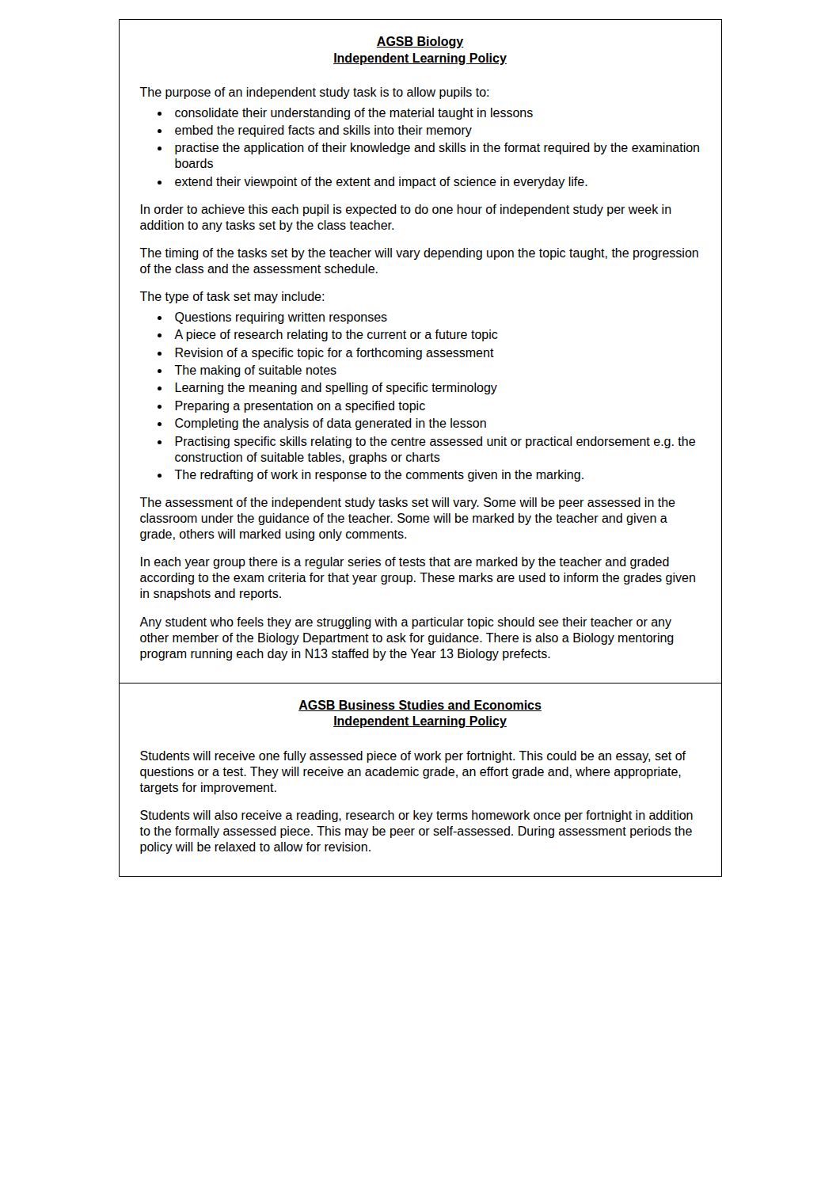AGSB Biology Independent Learning Policy
The purpose of an independent study task is to allow pupils to:
consolidate their understanding of the material taught in lessons
embed the required facts and skills into their memory
practise the application of their knowledge and skills in the format required by the examination boards
extend their viewpoint of the extent and impact of science in everyday life.
In order to achieve this each pupil is expected to do one hour of independent study per week in addition to any tasks set by the class teacher.
The timing of the tasks set by the teacher will vary depending upon the topic taught, the progression of the class and the assessment schedule.
The type of task set may include:
Questions requiring written responses
A piece of research relating to the current or a future topic
Revision of a specific topic for a forthcoming assessment
The making of suitable notes
Learning the meaning and spelling of specific terminology
Preparing a presentation on a specified topic
Completing the analysis of data generated in the lesson
Practising specific skills relating to the centre assessed unit or practical endorsement e.g. the construction of suitable tables, graphs or charts
The redrafting of work in response to the comments given in the marking.
The assessment of the independent study tasks set will vary. Some will be peer assessed in the classroom under the guidance of the teacher. Some will be marked by the teacher and given a grade, others will marked using only comments.
In each year group there is a regular series of tests that are marked by the teacher and graded according to the exam criteria for that year group. These marks are used to inform the grades given in snapshots and reports.
Any student who feels they are struggling with a particular topic should see their teacher or any other member of the Biology Department to ask for guidance. There is also a Biology mentoring program running each day in N13 staffed by the Year 13 Biology prefects.
AGSB Business Studies and Economics Independent Learning Policy
Students will receive one fully assessed piece of work per fortnight. This could be an essay, set of questions or a test. They will receive an academic grade, an effort grade and, where appropriate, targets for improvement.
Students will also receive a reading, research or key terms homework once per fortnight in addition to the formally assessed piece. This may be peer or self-assessed. During assessment periods the policy will be relaxed to allow for revision.